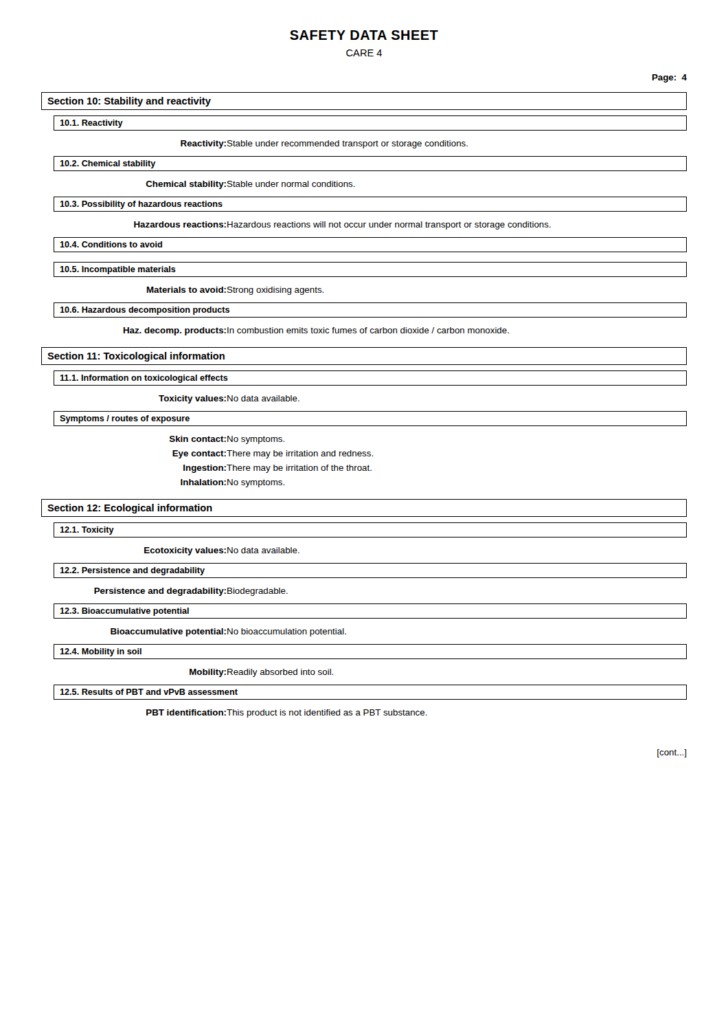SAFETY DATA SHEET
CARE 4
Page: 4
Section 10: Stability and reactivity
10.1. Reactivity
| Reactivity: | Stable under recommended transport or storage conditions. |
10.2. Chemical stability
| Chemical stability: | Stable under normal conditions. |
10.3. Possibility of hazardous reactions
| Hazardous reactions: | Hazardous reactions will not occur under normal transport or storage conditions. |
10.4. Conditions to avoid
10.5. Incompatible materials
| Materials to avoid: | Strong oxidising agents. |
10.6. Hazardous decomposition products
| Haz. decomp. products: | In combustion emits toxic fumes of carbon dioxide / carbon monoxide. |
Section 11: Toxicological information
11.1. Information on toxicological effects
| Toxicity values: | No data available. |
Symptoms / routes of exposure
| Skin contact: | No symptoms. |
| Eye contact: | There may be irritation and redness. |
| Ingestion: | There may be irritation of the throat. |
| Inhalation: | No symptoms. |
Section 12: Ecological information
12.1. Toxicity
| Ecotoxicity values: | No data available. |
12.2. Persistence and degradability
| Persistence and degradability: | Biodegradable. |
12.3. Bioaccumulative potential
| Bioaccumulative potential: | No bioaccumulation potential. |
12.4. Mobility in soil
| Mobility: | Readily absorbed into soil. |
12.5. Results of PBT and vPvB assessment
| PBT identification: | This product is not identified as a PBT substance. |
[cont...]